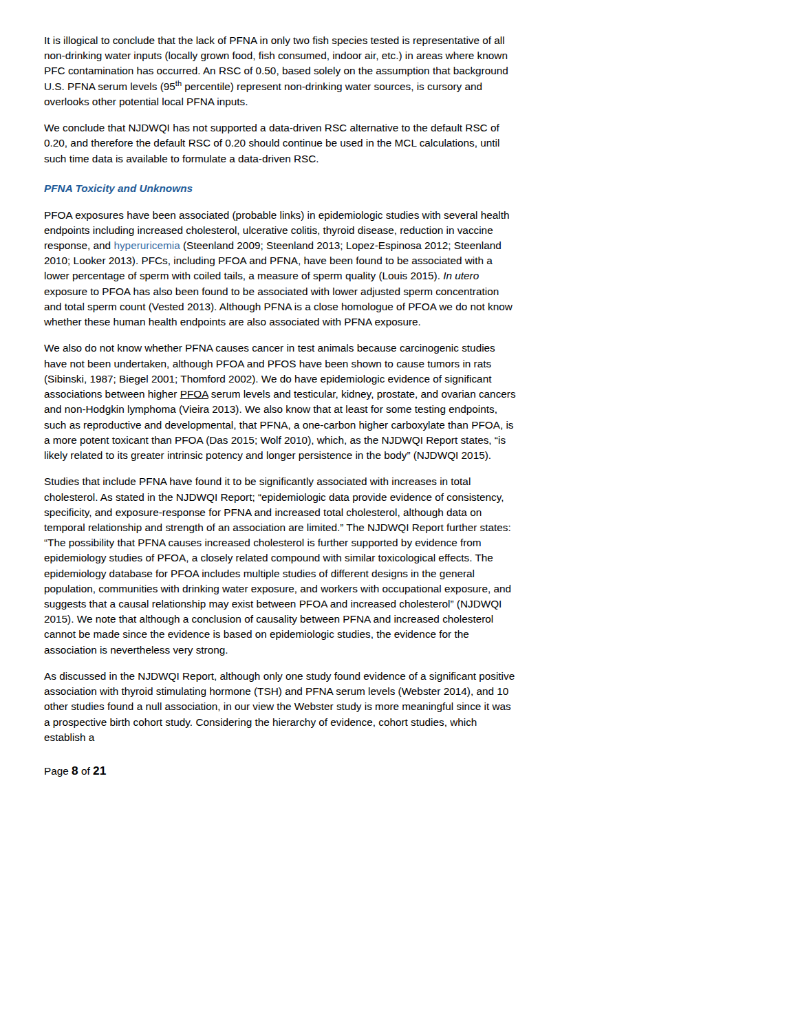It is illogical to conclude that the lack of PFNA in only two fish species tested is representative of all non-drinking water inputs (locally grown food, fish consumed, indoor air, etc.) in areas where known PFC contamination has occurred. An RSC of 0.50, based solely on the assumption that background U.S. PFNA serum levels (95th percentile) represent non-drinking water sources, is cursory and overlooks other potential local PFNA inputs.
We conclude that NJDWQI has not supported a data-driven RSC alternative to the default RSC of 0.20, and therefore the default RSC of 0.20 should continue be used in the MCL calculations, until such time data is available to formulate a data-driven RSC.
PFNA Toxicity and Unknowns
PFOA exposures have been associated (probable links) in epidemiologic studies with several health endpoints including increased cholesterol, ulcerative colitis, thyroid disease, reduction in vaccine response, and hyperuricemia (Steenland 2009; Steenland 2013; Lopez-Espinosa 2012; Steenland 2010; Looker 2013). PFCs, including PFOA and PFNA, have been found to be associated with a lower percentage of sperm with coiled tails, a measure of sperm quality (Louis 2015). In utero exposure to PFOA has also been found to be associated with lower adjusted sperm concentration and total sperm count (Vested 2013). Although PFNA is a close homologue of PFOA we do not know whether these human health endpoints are also associated with PFNA exposure.
We also do not know whether PFNA causes cancer in test animals because carcinogenic studies have not been undertaken, although PFOA and PFOS have been shown to cause tumors in rats (Sibinski, 1987; Biegel 2001; Thomford 2002). We do have epidemiologic evidence of significant associations between higher PFOA serum levels and testicular, kidney, prostate, and ovarian cancers and non-Hodgkin lymphoma (Vieira 2013). We also know that at least for some testing endpoints, such as reproductive and developmental, that PFNA, a one-carbon higher carboxylate than PFOA, is a more potent toxicant than PFOA (Das 2015; Wolf 2010), which, as the NJDWQI Report states, “is likely related to its greater intrinsic potency and longer persistence in the body” (NJDWQI 2015).
Studies that include PFNA have found it to be significantly associated with increases in total cholesterol. As stated in the NJDWQI Report; “epidemiologic data provide evidence of consistency, specificity, and exposure-response for PFNA and increased total cholesterol, although data on temporal relationship and strength of an association are limited.” The NJDWQI Report further states: “The possibility that PFNA causes increased cholesterol is further supported by evidence from epidemiology studies of PFOA, a closely related compound with similar toxicological effects. The epidemiology database for PFOA includes multiple studies of different designs in the general population, communities with drinking water exposure, and workers with occupational exposure, and suggests that a causal relationship may exist between PFOA and increased cholesterol” (NJDWQI 2015). We note that although a conclusion of causality between PFNA and increased cholesterol cannot be made since the evidence is based on epidemiologic studies, the evidence for the association is nevertheless very strong.
As discussed in the NJDWQI Report, although only one study found evidence of a significant positive association with thyroid stimulating hormone (TSH) and PFNA serum levels (Webster 2014), and 10 other studies found a null association, in our view the Webster study is more meaningful since it was a prospective birth cohort study. Considering the hierarchy of evidence, cohort studies, which establish a
Page 8 of 21